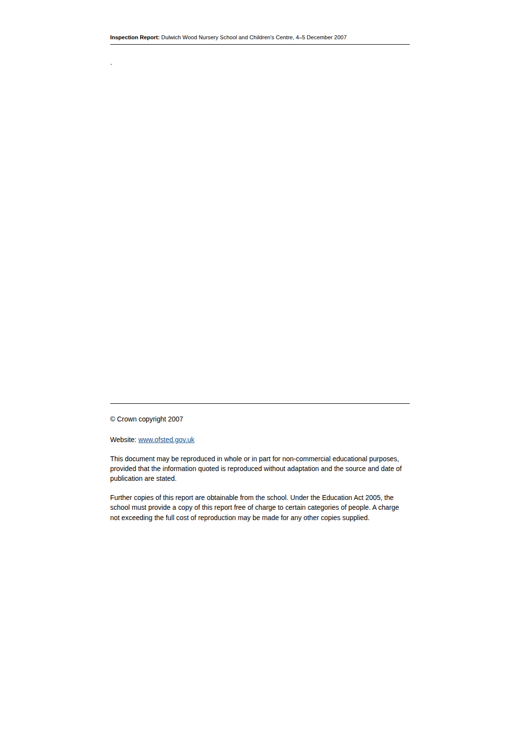Inspection Report: Dulwich Wood Nursery School and Children's Centre, 4–5 December 2007
.
© Crown copyright 2007
Website: www.ofsted.gov.uk
This document may be reproduced in whole or in part for non-commercial educational purposes, provided that the information quoted is reproduced without adaptation and the source and date of publication are stated.
Further copies of this report are obtainable from the school. Under the Education Act 2005, the school must provide a copy of this report free of charge to certain categories of people. A charge not exceeding the full cost of reproduction may be made for any other copies supplied.